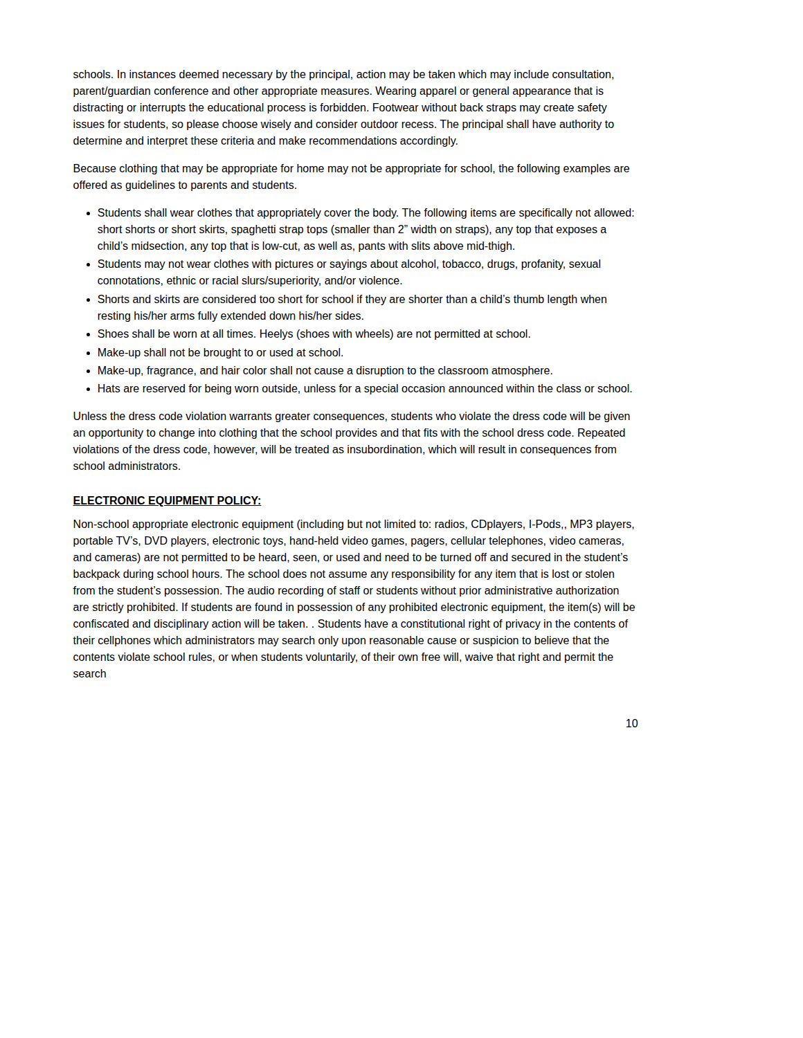schools. In instances deemed necessary by the principal, action may be taken which may include consultation, parent/guardian conference and other appropriate measures. Wearing apparel or general appearance that is distracting or interrupts the educational process is forbidden. Footwear without back straps may create safety issues for students, so please choose wisely and consider outdoor recess. The principal shall have authority to determine and interpret these criteria and make recommendations accordingly.
Because clothing that may be appropriate for home may not be appropriate for school, the following examples are offered as guidelines to parents and students.
Students shall wear clothes that appropriately cover the body. The following items are specifically not allowed: short shorts or short skirts, spaghetti strap tops (smaller than 2” width on straps), any top that exposes a child’s midsection, any top that is low-cut, as well as, pants with slits above mid-thigh.
Students may not wear clothes with pictures or sayings about alcohol, tobacco, drugs, profanity, sexual connotations, ethnic or racial slurs/superiority, and/or violence.
Shorts and skirts are considered too short for school if they are shorter than a child’s thumb length when resting his/her arms fully extended down his/her sides.
Shoes shall be worn at all times. Heelys (shoes with wheels) are not permitted at school.
Make-up shall not be brought to or used at school.
Make-up, fragrance, and hair color shall not cause a disruption to the classroom atmosphere.
Hats are reserved for being worn outside, unless for a special occasion announced within the class or school.
Unless the dress code violation warrants greater consequences, students who violate the dress code will be given an opportunity to change into clothing that the school provides and that fits with the school dress code. Repeated violations of the dress code, however, will be treated as insubordination, which will result in consequences from school administrators.
Electronic Equipment Policy:
Non-school appropriate electronic equipment (including but not limited to: radios, CDplayers, I-Pods,, MP3 players, portable TV’s, DVD players, electronic toys, hand-held video games, pagers, cellular telephones, video cameras, and cameras) are not permitted to be heard, seen, or used and need to be turned off and secured in the student’s backpack during school hours. The school does not assume any responsibility for any item that is lost or stolen from the student’s possession. The audio recording of staff or students without prior administrative authorization are strictly prohibited. If students are found in possession of any prohibited electronic equipment, the item(s) will be confiscated and disciplinary action will be taken. . Students have a constitutional right of privacy in the contents of their cellphones which administrators may search only upon reasonable cause or suspicion to believe that the contents violate school rules, or when students voluntarily, of their own free will, waive that right and permit the search
10